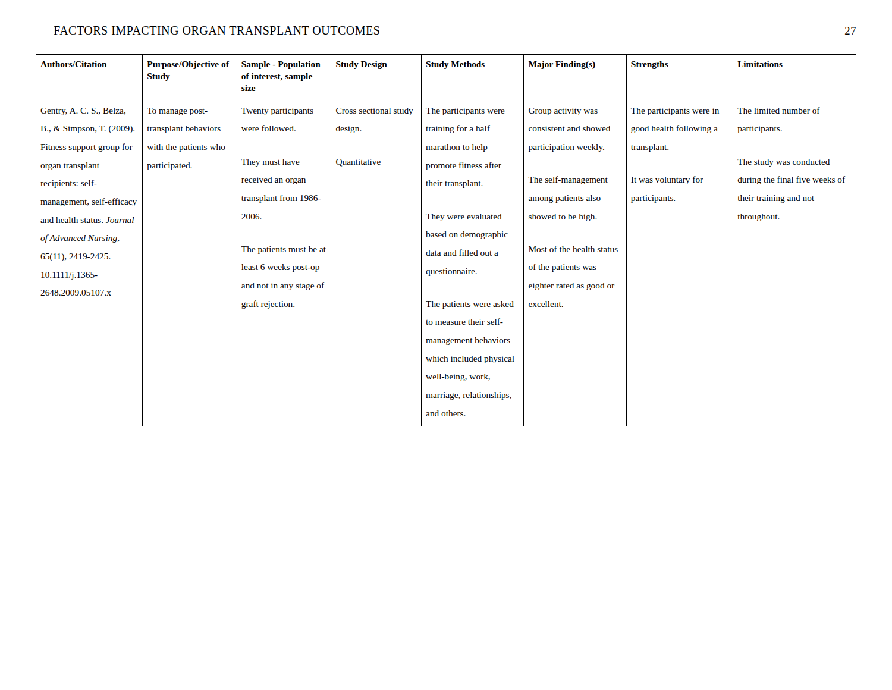Factors Impacting Organ Transplant Outcomes 27
| Authors/Citation | Purpose/Objective of Study | Sample - Population of interest, sample size | Study Design | Study Methods | Major Finding(s) | Strengths | Limitations |
| --- | --- | --- | --- | --- | --- | --- | --- |
| Gentry, A. C. S., Belza, B., & Simpson, T. (2009). Fitness support group for organ transplant recipients: self-management, self-efficacy and health status. Journal of Advanced Nursing, 65(11), 2419-2425. 10.1111/j.1365-2648.2009.05107.x | To manage post-transplant behaviors with the patients who participated. | Twenty participants were followed. They must have received an organ transplant from 1986-2006. The patients must be at least 6 weeks post-op and not in any stage of graft rejection. | Cross sectional study design. Quantitative | The participants were training for a half marathon to help promote fitness after their transplant. They were evaluated based on demographic data and filled out a questionnaire. The patients were asked to measure their self-management behaviors which included physical well-being, work, marriage, relationships, and others. | Group activity was consistent and showed participation weekly. The self-management among patients also showed to be high. Most of the health status of the patients was eighter rated as good or excellent. | The participants were in good health following a transplant. It was voluntary for participants. | The limited number of participants. The study was conducted during the final five weeks of their training and not throughout. |